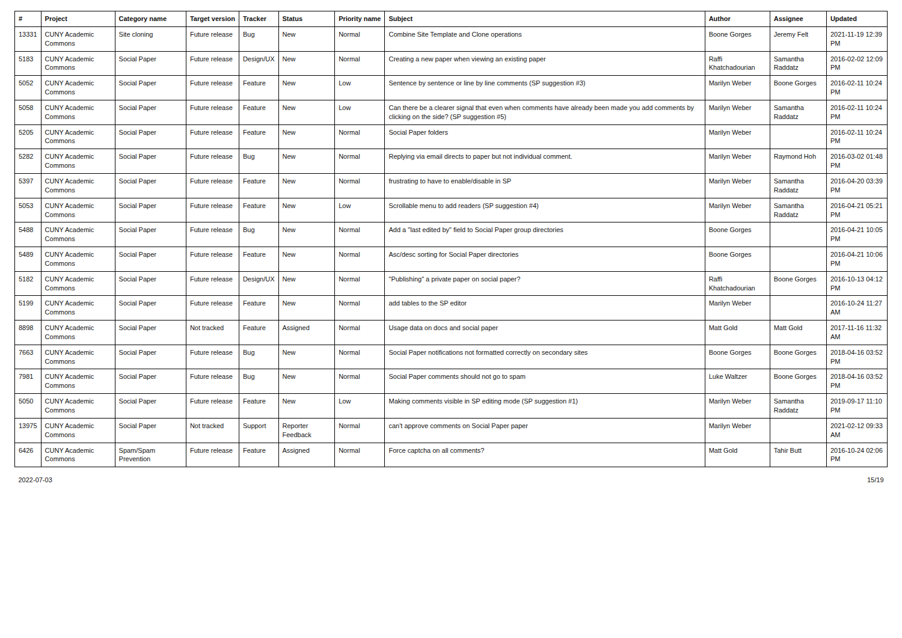Redmine issues listing
| # | Project | Category name | Target version | Tracker | Status | Priority name | Subject | Author | Assignee | Updated |
| --- | --- | --- | --- | --- | --- | --- | --- | --- | --- | --- |
| 13331 | CUNY Academic Commons | Site cloning | Future release | Bug | New | Normal | Combine Site Template and Clone operations | Boone Gorges | Jeremy Felt | 2021-11-19 12:39 PM |
| 5183 | CUNY Academic Commons | Social Paper | Future release | Design/UX | New | Normal | Creating a new paper when viewing an existing paper | Raffi Khatchadourian | Samantha Raddatz | 2016-02-02 12:09 PM |
| 5052 | CUNY Academic Commons | Social Paper | Future release | Feature | New | Low | Sentence by sentence or line by line comments (SP suggestion #3) | Marilyn Weber | Boone Gorges | 2016-02-11 10:24 PM |
| 5058 | CUNY Academic Commons | Social Paper | Future release | Feature | New | Low | Can there be a clearer signal that even when comments have already been made you add comments by clicking on the side? (SP suggestion #5) | Marilyn Weber | Samantha Raddatz | 2016-02-11 10:24 PM |
| 5205 | CUNY Academic Commons | Social Paper | Future release | Feature | New | Normal | Social Paper folders | Marilyn Weber | | 2016-02-11 10:24 PM |
| 5282 | CUNY Academic Commons | Social Paper | Future release | Bug | New | Normal | Replying via email directs to paper but not individual comment. | Marilyn Weber | Raymond Hoh | 2016-03-02 01:48 PM |
| 5397 | CUNY Academic Commons | Social Paper | Future release | Feature | New | Normal | frustrating to have to enable/disable in SP | Marilyn Weber | Samantha Raddatz | 2016-04-20 03:39 PM |
| 5053 | CUNY Academic Commons | Social Paper | Future release | Feature | New | Low | Scrollable menu to add readers (SP suggestion #4) | Marilyn Weber | Samantha Raddatz | 2016-04-21 05:21 PM |
| 5488 | CUNY Academic Commons | Social Paper | Future release | Bug | New | Normal | Add a "last edited by" field to Social Paper group directories | Boone Gorges | | 2016-04-21 10:05 PM |
| 5489 | CUNY Academic Commons | Social Paper | Future release | Feature | New | Normal | Asc/desc sorting for Social Paper directories | Boone Gorges | | 2016-04-21 10:06 PM |
| 5182 | CUNY Academic Commons | Social Paper | Future release | Design/UX | New | Normal | "Publishing" a private paper on social paper? | Raffi Khatchadourian | Boone Gorges | 2016-10-13 04:12 PM |
| 5199 | CUNY Academic Commons | Social Paper | Future release | Feature | New | Normal | add tables to the SP editor | Marilyn Weber | | 2016-10-24 11:27 AM |
| 8898 | CUNY Academic Commons | Social Paper | Not tracked | Feature | Assigned | Normal | Usage data on docs and social paper | Matt Gold | Matt Gold | 2017-11-16 11:32 AM |
| 7663 | CUNY Academic Commons | Social Paper | Future release | Bug | New | Normal | Social Paper notifications not formatted correctly on secondary sites | Boone Gorges | Boone Gorges | 2018-04-16 03:52 PM |
| 7981 | CUNY Academic Commons | Social Paper | Future release | Bug | New | Normal | Social Paper comments should not go to spam | Luke Waltzer | Boone Gorges | 2018-04-16 03:52 PM |
| 5050 | CUNY Academic Commons | Social Paper | Future release | Feature | New | Low | Making comments visible in SP editing mode (SP suggestion #1) | Marilyn Weber | Samantha Raddatz | 2019-09-17 11:10 PM |
| 13975 | CUNY Academic Commons | Social Paper | Not tracked | Support | Reporter Feedback | Normal | can't approve comments on Social Paper paper | Marilyn Weber | | 2021-02-12 09:33 AM |
| 6426 | CUNY Academic Commons | Spam/Spam Prevention | Future release | Feature | Assigned | Normal | Force captcha on all comments? | Matt Gold | Tahir Butt | 2016-10-24 02:06 PM |
| 2022-07-03 | 15/19 |